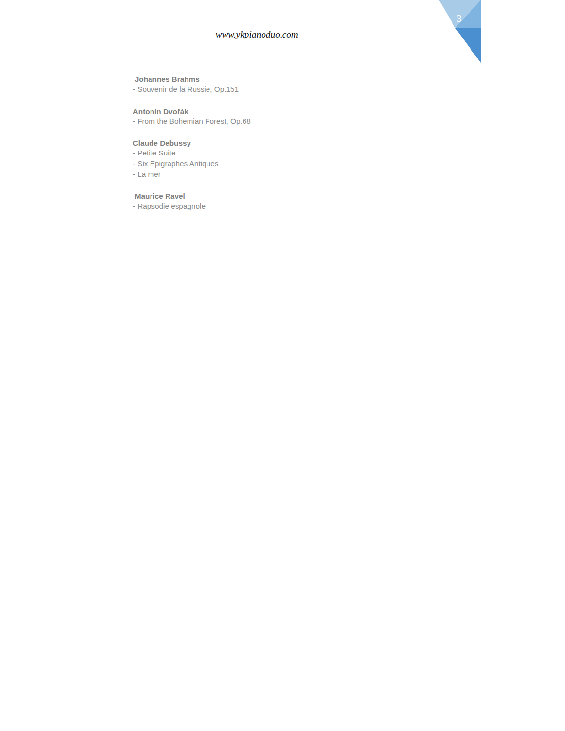3
www.ykpianoduo.com
Johannes Brahms
Souvenir de la Russie, Op.151
Antonín Dvořák
From the Bohemian Forest, Op.68
Claude Debussy
Petite Suite
Six Epigraphes Antiques
La mer
Maurice Ravel
Rapsodie espagnole